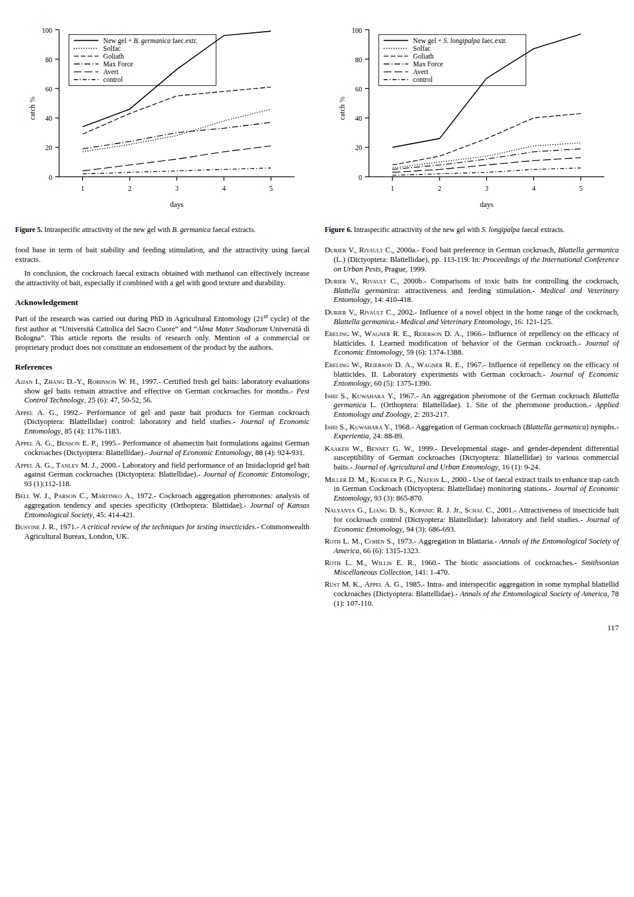0 20 40 60 80 100 1 2 3 4 5 catch % days New gel + B. germanica faec.extr. Solfac Goliath Max Force Avert control
Figure 5. Intraspecific attractivity of the new gel with B. germanica faecal extracts.
0 20 40 60 80 100 1 2 3 4 5 catch % days New gel + S. longipalpa faec.extr. Solfac Goliath Max Force Avert control
Figure 6. Intraspecific attractivity of the new gel with S. longipalpa faecal extracts.
food base in term of bait stability and feeding stimulation, and the attractivity using faecal extracts.
In conclusion, the cockroach faecal extracts obtained with methanol can effectively increase the attractivity of bait, especially if combined with a gel with good texture and durability.
Acknowledgement
Part of the research was carried out during PhD in Agricultural Entomology (21st cycle) of the first author at “Università Cattolica del Sacro Cuore” and “Alma Mater Studiorum Università di Bologna”. This article reports the results of research only. Mention of a commercial or proprietary product does not constitute an endorsement of the product by the authors.
References
Ajjan I., Zhang D.-Y., Robinson W. H., 1997.- Certified fresh gel baits: laboratory evaluations show gel baits remain attractive and effective on German cockroaches for months.- Pest Control Technology, 25 (6): 47, 50-52, 56.
Appel A. G., 1992.- Performance of gel and paste bait products for German cockroach (Dictyoptera: Blattellidae) control: laboratory and field studies.- Journal of Economic Entomology, 85 (4): 1176-1183.
Appel A. G., Benson E. P., 1995.- Performance of abamectin bait formulations against German cockroaches (Dictyoptera: Blattellidae).- Journal of Economic Entomology, 88 (4): 924-931.
Appel A. G., Tanley M. J., 2000.- Laboratory and field performance of an Imidacloprid gel bait against German cockroaches (Dictyoptera: Blattellidae).- Journal of Economic Entomology, 93 (1):112-118.
Bell W. J., Parson C., Martinko A., 1972.- Cockroach aggregation pheromones: analysis of aggregation tendency and species specificity (Orthoptera: Blattidae).- Journal of Kansas Entomological Society, 45: 414-421.
Busvine J. R., 1971.- A critical review of the techniques for testing insecticides.- Commonwealth Agricultural Bureax, London, UK.
Durier V., Rivault C., 2000a.- Food bait preference in German cockroach, Blattella germanica (L.) (Dictyoptera: Blattellidae), pp. 113-119. In: Proceedings of the International Conference on Urban Pests, Prague, 1999.
Durier V., Rivault C., 2000b.- Comparisons of toxic baits for controlling the cockroach, Blattella germanica: attractiveness and feeding stimulation.- Medical and Veterinary Entomology, 14: 410-418.
Durier V., Rivault C., 2002.- Influence of a novel object in the home range of the cockroach, Blattella germanica.- Medical and Veterinary Entomology, 16: 121-125.
Ebeling W., Wagner R. E., Reierson D. A., 1966.- Influence of repellency on the efficacy of blatticides. I. Learned modification of behavior of the German cockroach.- Journal of Economic Entomology, 59 (6): 1374-1388.
Ebeling W., Reierson D. A., Wagner R. E., 1967.- Influence of repellency on the efficacy of blatticides. II. Laboratory experiments with German cockroach.- Journal of Economic Entomology, 60 (5): 1375-1390.
Ishii S., Kuwahara Y., 1967.- An aggregation pheromone of the German cockroach Blattella germanica L. (Orthoptera: Blattellidae). 1. Site of the pheromone production.- Applied Entomology and Zoology, 2: 203-217.
Ishii S., Kuwahara Y., 1968.- Aggregation of German cockroach (Blattella germanica) nymphs.- Experientia, 24: 88-89.
Kaakeh W., Bennet G. W., 1999.- Developmental stage- and gender-dependent differential susceptibility of German cockroaches (Dictyoptera: Blattellidae) to various commercial baits.- Journal of Agricultural and Urban Entomology, 16 (1): 9-24.
Miller D. M., Koehler P. G., Nation L., 2000.- Use of faecal extract trails to enhance trap catch in German Cockroach (Dictyoptera: Blattellidae) monitoring stations.- Journal of Economic Entomology, 93 (3): 865-870.
Nalyanya G., Liang D. S., Kopanic R. J. Jr., Schal C., 2001.- Attractiveness of insecticide bait for cockroach control (Dictyoptera: Blattellidae): laboratory and field studies.- Journal of Economic Entomology, 94 (3): 686-693.
Roth L. M., Cohen S., 1973.- Aggregation in Blattaria.- Annals of the Entomological Society of America, 66 (6): 1315-1323.
Roth L. M., Willis E. R., 1960.- The biotic associations of cockroaches.- Smithsonian Miscellaneous Collection, 141: 1-470.
Rust M. K., Appel A. G., 1985.- Intra- and interspecific aggregation in some nymphal blattellid cockroaches (Dictyoptera: Blattellidae).- Annals of the Entomological Society of America, 78 (1): 107-110.
117